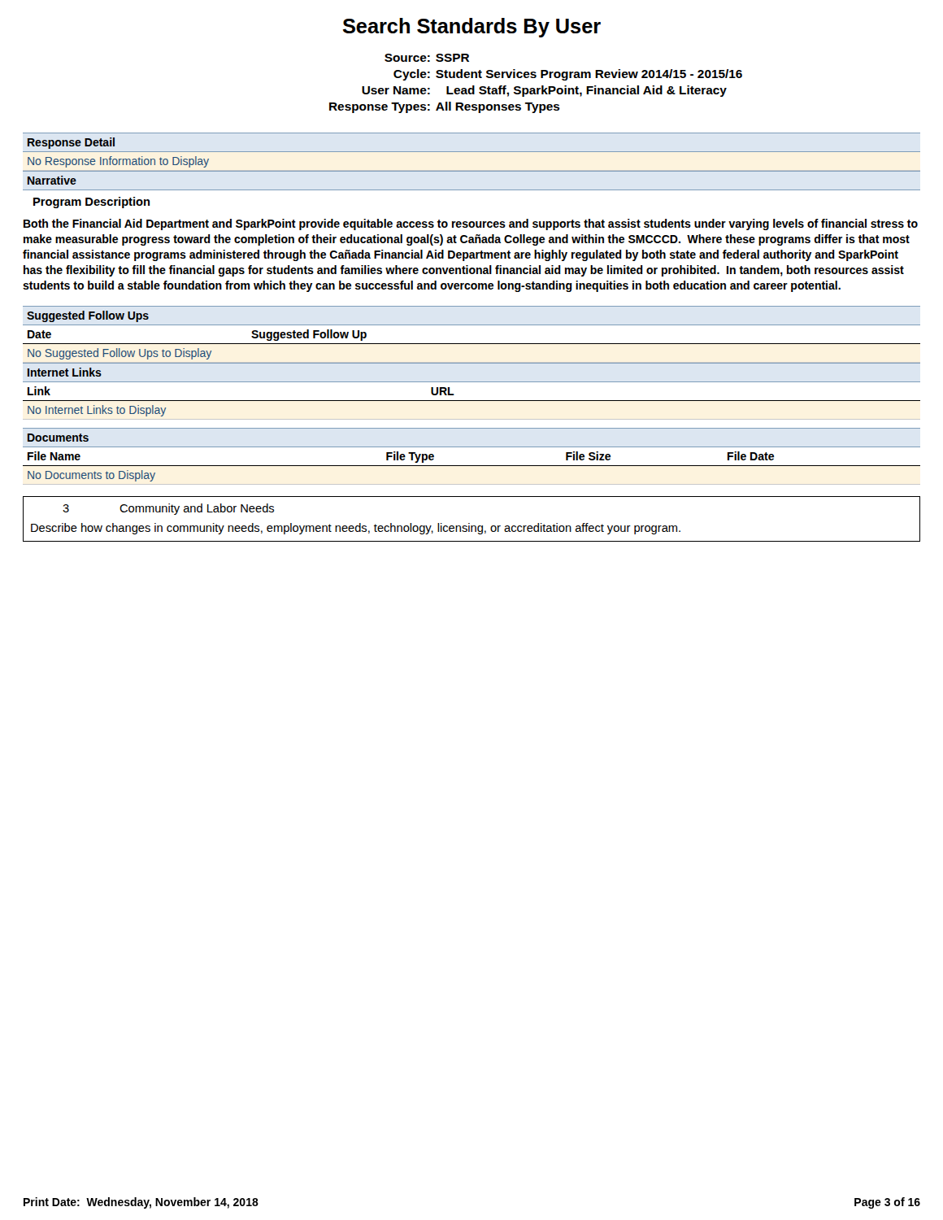Search Standards By User
| Source: | SSPR |
| Cycle: | Student Services Program Review 2014/15 - 2015/16 |
| User Name: | Lead Staff, SparkPoint, Financial Aid & Literacy |
| Response Types: | All Responses Types |
Response Detail
No Response Information to Display
Narrative
Program Description
Both the Financial Aid Department and SparkPoint provide equitable access to resources and supports that assist students under varying levels of financial stress to make measurable progress toward the completion of their educational goal(s) at Cañada College and within the SMCCCD. Where these programs differ is that most financial assistance programs administered through the Cañada Financial Aid Department are highly regulated by both state and federal authority and SparkPoint has the flexibility to fill the financial gaps for students and families where conventional financial aid may be limited or prohibited. In tandem, both resources assist students to build a stable foundation from which they can be successful and overcome long-standing inequities in both education and career potential.
Suggested Follow Ups
| Date | Suggested Follow Up | | |
| --- | --- | --- | --- |
| No Suggested Follow Ups to Display |
Internet Links
| Link | URL |
| --- | --- |
| No Internet Links to Display |
Documents
| File Name | File Type | File Size | File Date |
| --- | --- | --- | --- |
| No Documents to Display |
3 Community and Labor Needs
Describe how changes in community needs, employment needs, technology, licensing, or accreditation affect your program.
Print Date: Wednesday, November 14, 2018 Page 3 of 16